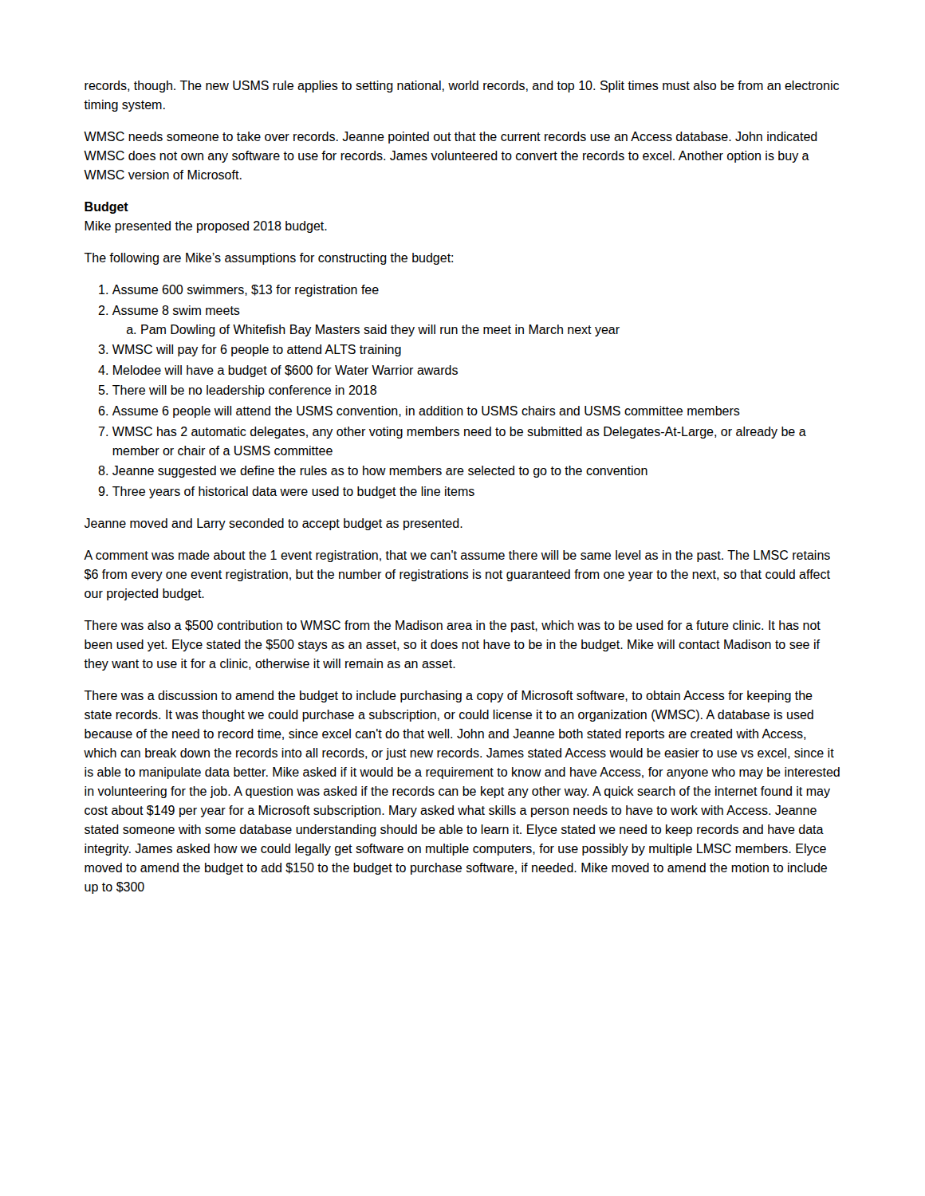records, though. The new USMS rule applies to setting national, world records, and top 10. Split times must also be from an electronic timing system.
WMSC needs someone to take over records. Jeanne pointed out that the current records use an Access database. John indicated WMSC does not own any software to use for records. James volunteered to convert the records to excel. Another option is buy a WMSC version of Microsoft.
Budget
Mike presented the proposed 2018 budget.
The following are Mike’s assumptions for constructing the budget:
Assume 600 swimmers, $13 for registration fee
Assume 8 swim meets
Pam Dowling of Whitefish Bay Masters said they will run the meet in March next year
WMSC will pay for 6 people to attend ALTS training
Melodee will have a budget of $600 for Water Warrior awards
There will be no leadership conference in 2018
Assume 6 people will attend the USMS convention, in addition to USMS chairs and USMS committee members
WMSC has 2 automatic delegates, any other voting members need to be submitted as Delegates-At-Large, or already be a member or chair of a USMS committee
Jeanne suggested we define the rules as to how members are selected to go to the convention
Three years of historical data were used to budget the line items
Jeanne moved and Larry seconded to accept budget as presented.
A comment was made about the 1 event registration, that we can't assume there will be same level as in the past. The LMSC retains $6 from every one event registration, but the number of registrations is not guaranteed from one year to the next, so that could affect our projected budget.
There was also a $500 contribution to WMSC from the Madison area in the past, which was to be used for a future clinic. It has not been used yet. Elyce stated the $500 stays as an asset, so it does not have to be in the budget. Mike will contact Madison to see if they want to use it for a clinic, otherwise it will remain as an asset.
There was a discussion to amend the budget to include purchasing a copy of Microsoft software, to obtain Access for keeping the state records. It was thought we could purchase a subscription, or could license it to an organization (WMSC). A database is used because of the need to record time, since excel can't do that well. John and Jeanne both stated reports are created with Access, which can break down the records into all records, or just new records. James stated Access would be easier to use vs excel, since it is able to manipulate data better. Mike asked if it would be a requirement to know and have Access, for anyone who may be interested in volunteering for the job. A question was asked if the records can be kept any other way. A quick search of the internet found it may cost about $149 per year for a Microsoft subscription. Mary asked what skills a person needs to have to work with Access. Jeanne stated someone with some database understanding should be able to learn it. Elyce stated we need to keep records and have data integrity. James asked how we could legally get software on multiple computers, for use possibly by multiple LMSC members. Elyce moved to amend the budget to add $150 to the budget to purchase software, if needed. Mike moved to amend the motion to include up to $300